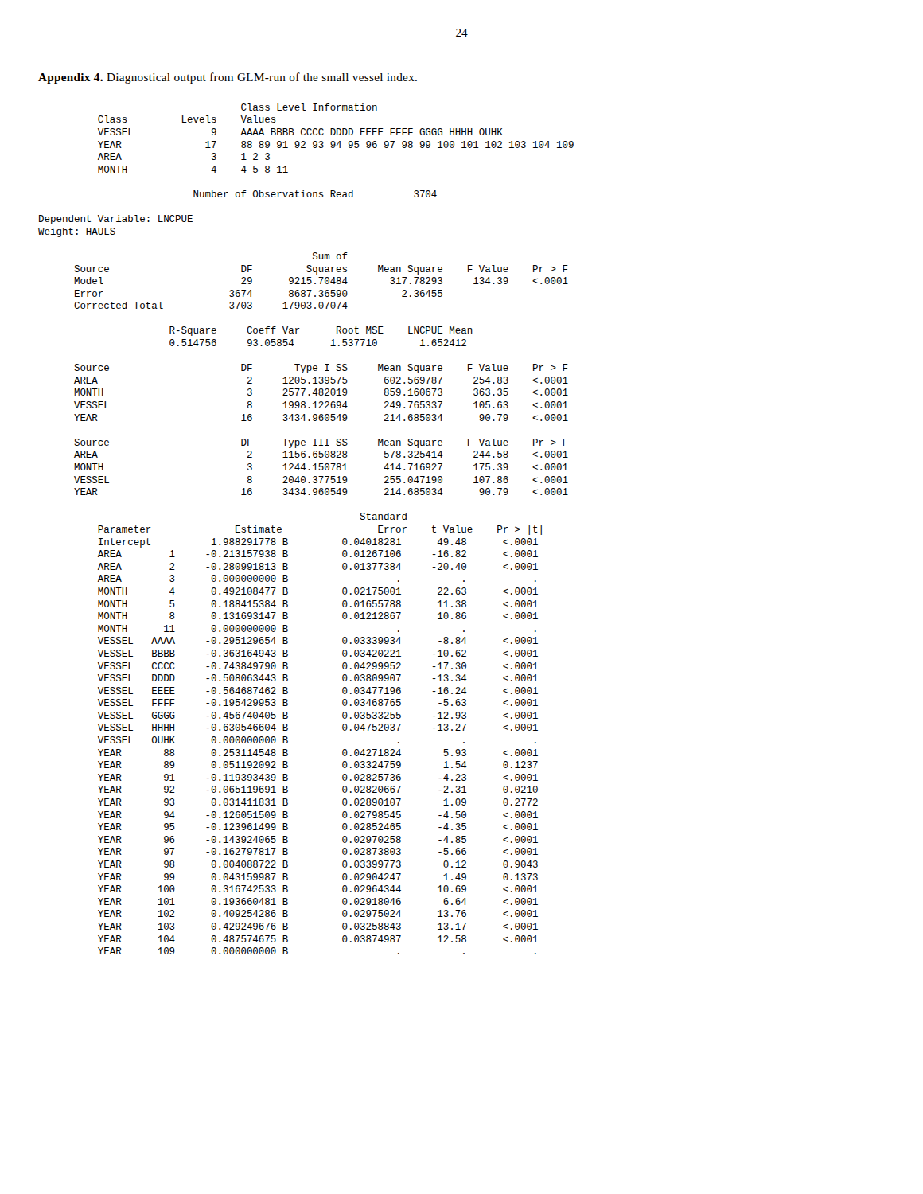24
Appendix 4. Diagnostical output from GLM-run of the small vessel index.
                                  Class Level Information
          Class         Levels    Values
          VESSEL             9    AAAA BBBB CCCC DDDD EEEE FFFF GGGG HHHH OUHK
          YEAR              17    88 89 91 92 93 94 95 96 97 98 99 100 101 102 103 104 109
          AREA               3    1 2 3
          MONTH              4    4 5 8 11

                          Number of Observations Read          3704

Dependent Variable: LNCPUE
Weight: HAULS

                                              Sum of
      Source                      DF         Squares     Mean Square    F Value    Pr > F
      Model                       29      9215.70484       317.78293     134.39    <.0001
      Error                     3674      8687.36590         2.36455
      Corrected Total           3703     17903.07074

                      R-Square     Coeff Var      Root MSE    LNCPUE Mean
                      0.514756     93.05854      1.537710       1.652412

      Source                      DF       Type I SS     Mean Square    F Value    Pr > F
      AREA                         2     1205.139575      602.569787     254.83    <.0001
      MONTH                        3     2577.482019      859.160673     363.35    <.0001
      VESSEL                       8     1998.122694      249.765337     105.63    <.0001
      YEAR                        16     3434.960549      214.685034      90.79    <.0001

      Source                      DF     Type III SS     Mean Square    F Value    Pr > F
      AREA                         2     1156.650828      578.325414     244.58    <.0001
      MONTH                        3     1244.150781      414.716927     175.39    <.0001
      VESSEL                       8     2040.377519      255.047190     107.86    <.0001
      YEAR                        16     3434.960549      214.685034      90.79    <.0001

                                                      Standard
          Parameter              Estimate                Error    t Value    Pr > |t|
          Intercept          1.988291778 B         0.04018281      49.48      <.0001
          AREA        1     -0.213157938 B         0.01267106     -16.82      <.0001
          AREA        2     -0.280991813 B         0.01377384     -20.40      <.0001
          AREA        3      0.000000000 B                  .          .           .
          MONTH       4      0.492108477 B         0.02175001      22.63      <.0001
          MONTH       5      0.188415384 B         0.01655788      11.38      <.0001
          MONTH       8      0.131693147 B         0.01212867      10.86      <.0001
          MONTH      11      0.000000000 B                  .          .           .
          VESSEL   AAAA     -0.295129654 B         0.03339934      -8.84      <.0001
          VESSEL   BBBB     -0.363164943 B         0.03420221     -10.62      <.0001
          VESSEL   CCCC     -0.743849790 B         0.04299952     -17.30      <.0001
          VESSEL   DDDD     -0.508063443 B         0.03809907     -13.34      <.0001
          VESSEL   EEEE     -0.564687462 B         0.03477196     -16.24      <.0001
          VESSEL   FFFF     -0.195429953 B         0.03468765      -5.63      <.0001
          VESSEL   GGGG     -0.456740405 B         0.03533255     -12.93      <.0001
          VESSEL   HHHH     -0.630546604 B         0.04752037     -13.27      <.0001
          VESSEL   OUHK      0.000000000 B                  .          .           .
          YEAR       88      0.253114548 B         0.04271824       5.93      <.0001
          YEAR       89      0.051192092 B         0.03324759       1.54      0.1237
          YEAR       91     -0.119393439 B         0.02825736      -4.23      <.0001
          YEAR       92     -0.065119691 B         0.02820667      -2.31      0.0210
          YEAR       93      0.031411831 B         0.02890107       1.09      0.2772
          YEAR       94     -0.126051509 B         0.02798545      -4.50      <.0001
          YEAR       95     -0.123961499 B         0.02852465      -4.35      <.0001
          YEAR       96     -0.143924065 B         0.02970258      -4.85      <.0001
          YEAR       97     -0.162797817 B         0.02873803      -5.66      <.0001
          YEAR       98      0.004088722 B         0.03399773       0.12      0.9043
          YEAR       99      0.043159987 B         0.02904247       1.49      0.1373
          YEAR      100      0.316742533 B         0.02964344      10.69      <.0001
          YEAR      101      0.193660481 B         0.02918046       6.64      <.0001
          YEAR      102      0.409254286 B         0.02975024      13.76      <.0001
          YEAR      103      0.429249676 B         0.03258843      13.17      <.0001
          YEAR      104      0.487574675 B         0.03874987      12.58      <.0001
          YEAR      109      0.000000000 B                  .          .           .